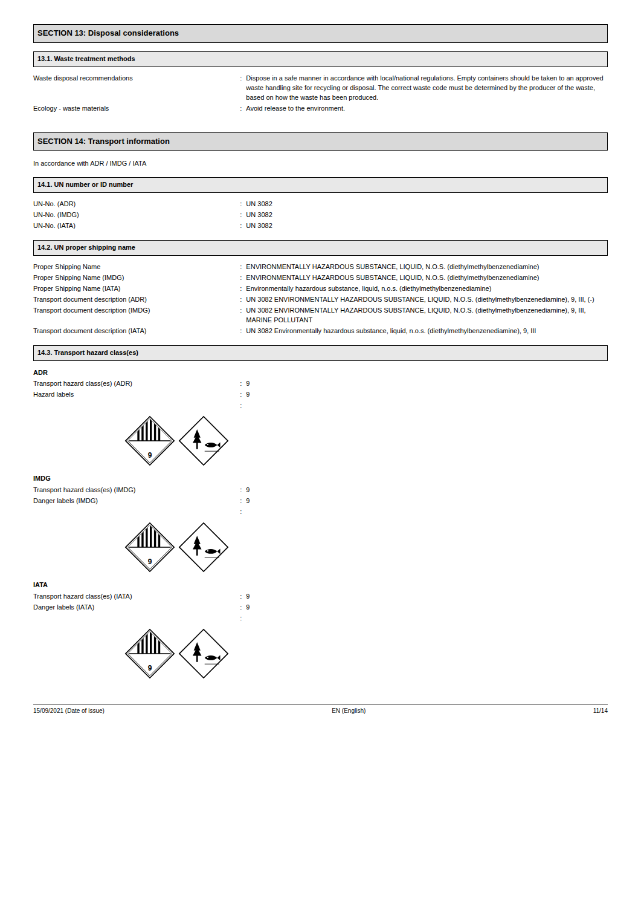SECTION 13: Disposal considerations
13.1. Waste treatment methods
| Waste disposal recommendations | : | Dispose in a safe manner in accordance with local/national regulations. Empty containers should be taken to an approved waste handling site for recycling or disposal. The correct waste code must be determined by the producer of the waste, based on how the waste has been produced. |
| Ecology - waste materials | : | Avoid release to the environment. |
SECTION 14: Transport information
In accordance with ADR / IMDG / IATA
14.1. UN number or ID number
| UN-No. (ADR) | : | UN 3082 |
| UN-No. (IMDG) | : | UN 3082 |
| UN-No. (IATA) | : | UN 3082 |
14.2. UN proper shipping name
| Proper Shipping Name | : | ENVIRONMENTALLY HAZARDOUS SUBSTANCE, LIQUID, N.O.S. (diethylmethylbenzenediamine) |
| Proper Shipping Name (IMDG) | : | ENVIRONMENTALLY HAZARDOUS SUBSTANCE, LIQUID, N.O.S. (diethylmethylbenzenediamine) |
| Proper Shipping Name (IATA) | : | Environmentally hazardous substance, liquid, n.o.s. (diethylmethylbenzenediamine) |
| Transport document description (ADR) | : | UN 3082 ENVIRONMENTALLY HAZARDOUS SUBSTANCE, LIQUID, N.O.S. (diethylmethylbenzenediamine), 9, III, (-) |
| Transport document description (IMDG) | : | UN 3082 ENVIRONMENTALLY HAZARDOUS SUBSTANCE, LIQUID, N.O.S. (diethylmethylbenzenediamine), 9, III, MARINE POLLUTANT |
| Transport document description (IATA) | : | UN 3082 Environmentally hazardous substance, liquid, n.o.s. (diethylmethylbenzenediamine), 9, III |
14.3. Transport hazard class(es)
ADR
| Transport hazard class(es) (ADR) | : | 9 |
| Hazard labels | : | 9 |
| | : | |
9
IMDG
| Transport hazard class(es) (IMDG) | : | 9 |
| Danger labels (IMDG) | : | 9 |
| | : | |
9
IATA
| Transport hazard class(es) (IATA) | : | 9 |
| Danger labels (IATA) | : | 9 |
| | : | |
9
15/09/2021 (Date of issue) EN (English) 11/14